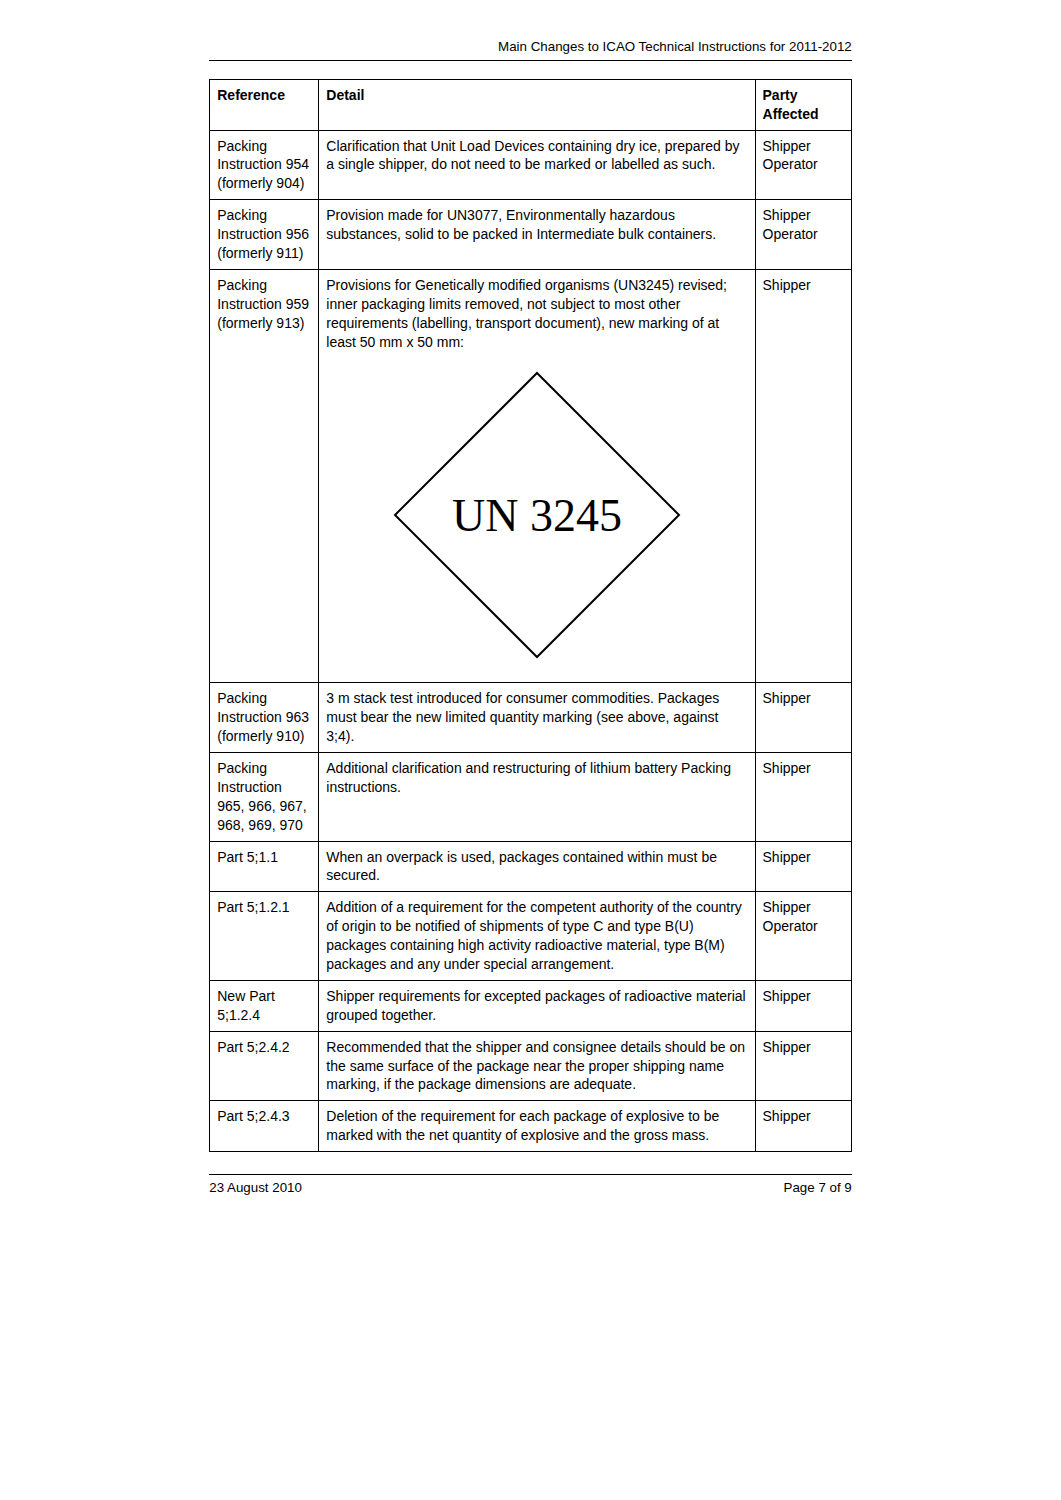Main Changes to ICAO Technical Instructions for 2011-2012
| Reference | Detail | Party Affected |
| --- | --- | --- |
| Packing Instruction 954 (formerly 904) | Clarification that Unit Load Devices containing dry ice, prepared by a single shipper, do not need to be marked or labelled as such. | Shipper Operator |
| Packing Instruction 956 (formerly 911) | Provision made for UN3077, Environmentally hazardous substances, solid to be packed in Intermediate bulk containers. | Shipper Operator |
| Packing Instruction 959 (formerly 913) | Provisions for Genetically modified organisms (UN3245) revised; inner packaging limits removed, not subject to most other requirements (labelling, transport document), new marking of at least 50 mm x 50 mm: UN 3245 | Shipper |
| Packing Instruction 963 (formerly 910) | 3 m stack test introduced for consumer commodities. Packages must bear the new limited quantity marking (see above, against 3;4). | Shipper |
| Packing Instruction 965, 966, 967, 968, 969, 970 | Additional clarification and restructuring of lithium battery Packing instructions. | Shipper |
| Part 5;1.1 | When an overpack is used, packages contained within must be secured. | Shipper |
| Part 5;1.2.1 | Addition of a requirement for the competent authority of the country of origin to be notified of shipments of type C and type B(U) packages containing high activity radioactive material, type B(M) packages and any under special arrangement. | Shipper Operator |
| New Part 5;1.2.4 | Shipper requirements for excepted packages of radioactive material grouped together. | Shipper |
| Part 5;2.4.2 | Recommended that the shipper and consignee details should be on the same surface of the package near the proper shipping name marking, if the package dimensions are adequate. | Shipper |
| Part 5;2.4.3 | Deletion of the requirement for each package of explosive to be marked with the net quantity of explosive and the gross mass. | Shipper |
23 August 2010 Page 7 of 9